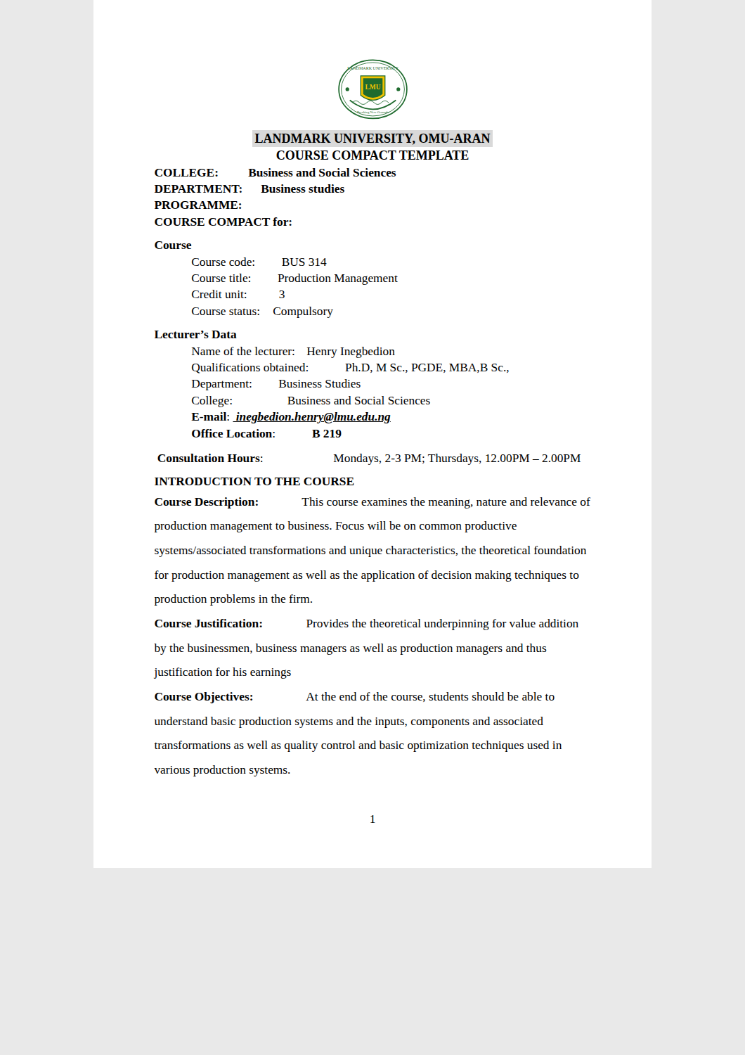LANDMARK UNIVERSITY LMU Breaking New Grounds
LANDMARK UNIVERSITY, OMU-ARAN
COURSE COMPACT TEMPLATE
COLLEGE: Business and Social Sciences
DEPARTMENT: Business studies
PROGRAMME:
COURSE COMPACT for:
Course
Course code: BUS 314
Course title: Production Management
Credit unit: 3
Course status: Compulsory
Lecturer’s Data
Name of the lecturer: Henry Inegbedion
Qualifications obtained: Ph.D, M Sc., PGDE, MBA,B Sc.,
Department: Business Studies
College: Business and Social Sciences
E-mail: inegbedion.henry@lmu.edu.ng
Office Location: B 219
Consultation Hours: Mondays, 2-3 PM; Thursdays, 12.00PM – 2.00PM
INTRODUCTION TO THE COURSE
Course Description: This course examines the meaning, nature and relevance of production management to business. Focus will be on common productive systems/associated transformations and unique characteristics, the theoretical foundation for production management as well as the application of decision making techniques to production problems in the firm.
Course Justification: Provides the theoretical underpinning for value addition by the businessmen, business managers as well as production managers and thus justification for his earnings
Course Objectives: At the end of the course, students should be able to understand basic production systems and the inputs, components and associated transformations as well as quality control and basic optimization techniques used in various production systems.
1